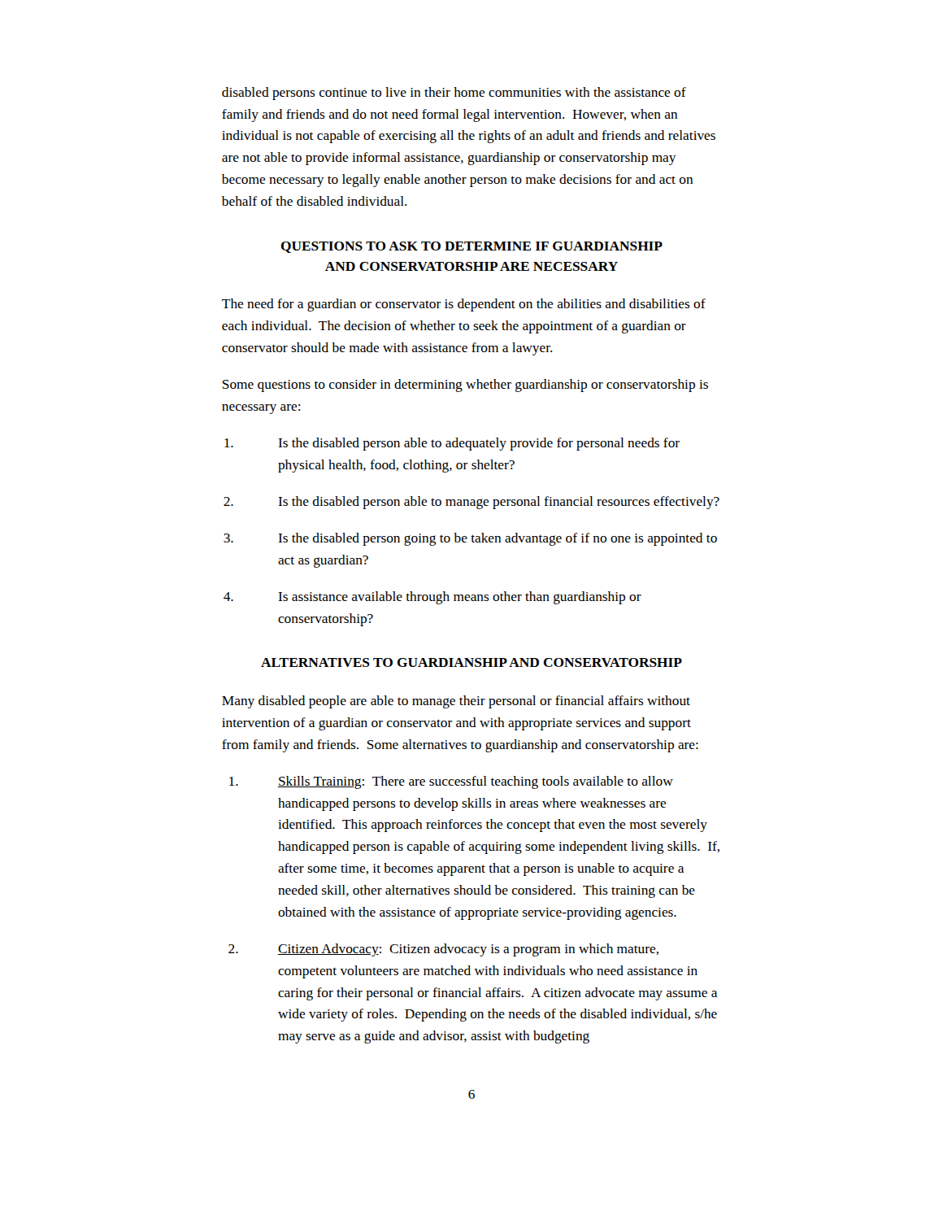disabled persons continue to live in their home communities with the assistance of family and friends and do not need formal legal intervention. However, when an individual is not capable of exercising all the rights of an adult and friends and relatives are not able to provide informal assistance, guardianship or conservatorship may become necessary to legally enable another person to make decisions for and act on behalf of the disabled individual.
Questions to Ask to Determine if Guardianship
and Conservatorship are Necessary
The need for a guardian or conservator is dependent on the abilities and disabilities of each individual. The decision of whether to seek the appointment of a guardian or conservator should be made with assistance from a lawyer.
Some questions to consider in determining whether guardianship or conservatorship is necessary are:
1.
Is the disabled person able to adequately provide for personal needs for physical health, food, clothing, or shelter?
2.
Is the disabled person able to manage personal financial resources effectively?
3.
Is the disabled person going to be taken advantage of if no one is appointed to act as guardian?
4.
Is assistance available through means other than guardianship or conservatorship?
Alternatives to Guardianship and Conservatorship
Many disabled people are able to manage their personal or financial affairs without intervention of a guardian or conservator and with appropriate services and support from family and friends. Some alternatives to guardianship and conservatorship are:
1.
Skills Training: There are successful teaching tools available to allow handicapped persons to develop skills in areas where weaknesses are identified. This approach reinforces the concept that even the most severely handicapped person is capable of acquiring some independent living skills. If, after some time, it becomes apparent that a person is unable to acquire a needed skill, other alternatives should be considered. This training can be obtained with the assistance of appropriate service-providing agencies.
2.
Citizen Advocacy: Citizen advocacy is a program in which mature, competent volunteers are matched with individuals who need assistance in caring for their personal or financial affairs. A citizen advocate may assume a wide variety of roles. Depending on the needs of the disabled individual, s/he may serve as a guide and advisor, assist with budgeting
6